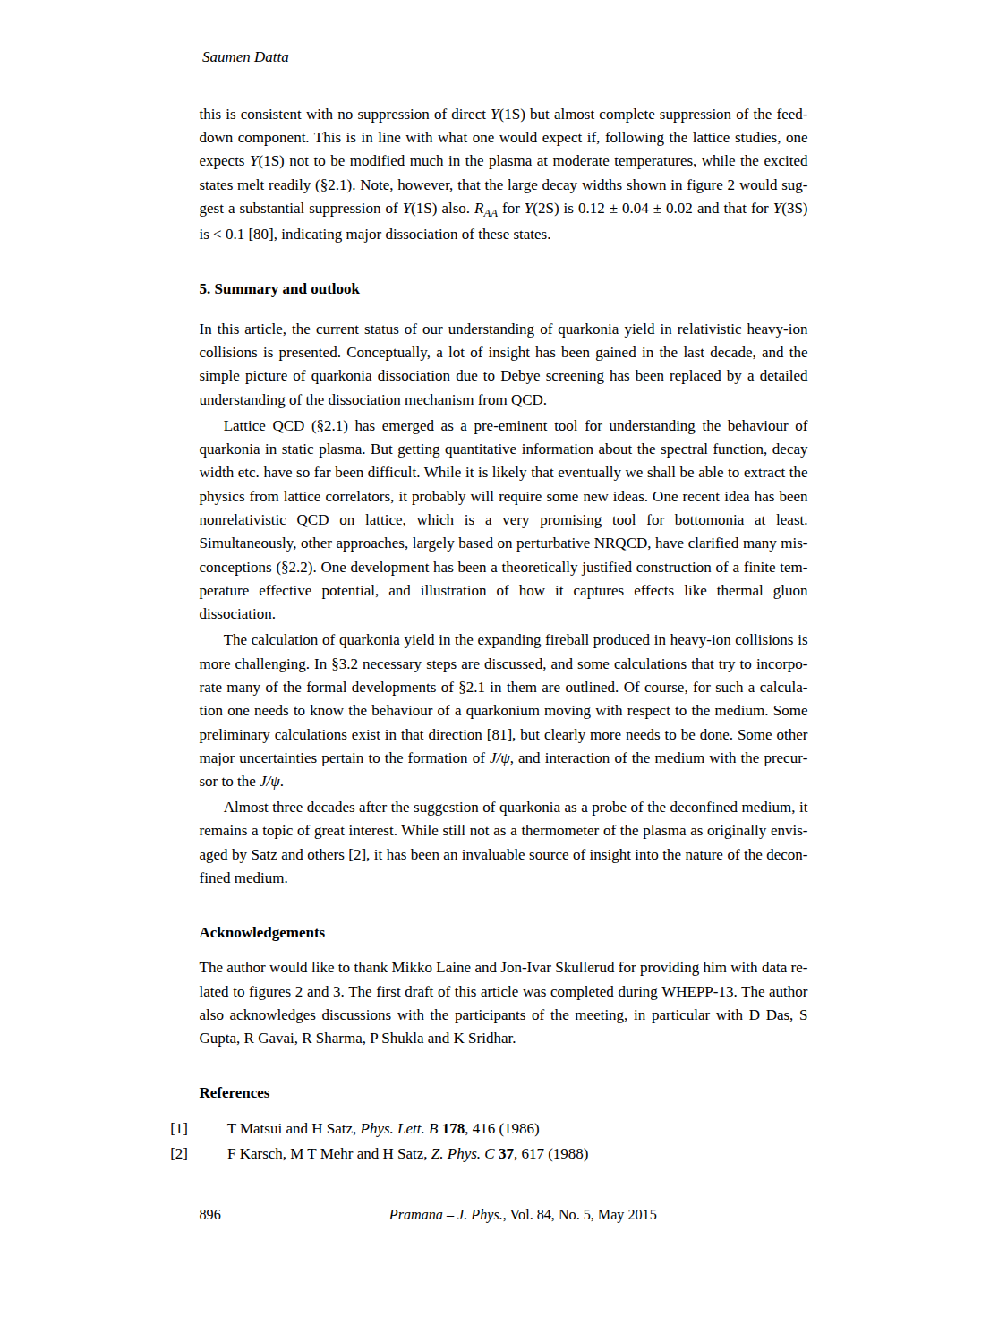Saumen Datta
this is consistent with no suppression of direct Υ(1S) but almost complete suppression of the feeddown component. This is in line with what one would expect if, following the lattice studies, one expects Υ(1S) not to be modified much in the plasma at moderate temperatures, while the excited states melt readily (§2.1). Note, however, that the large decay widths shown in figure 2 would suggest a substantial suppression of Υ(1S) also. RAA for Υ(2S) is 0.12 ± 0.04 ± 0.02 and that for Υ(3S) is < 0.1 [80], indicating major dissociation of these states.
5. Summary and outlook
In this article, the current status of our understanding of quarkonia yield in relativistic heavy-ion collisions is presented. Conceptually, a lot of insight has been gained in the last decade, and the simple picture of quarkonia dissociation due to Debye screening has been replaced by a detailed understanding of the dissociation mechanism from QCD.
Lattice QCD (§2.1) has emerged as a pre-eminent tool for understanding the behaviour of quarkonia in static plasma. But getting quantitative information about the spectral function, decay width etc. have so far been difficult. While it is likely that eventually we shall be able to extract the physics from lattice correlators, it probably will require some new ideas. One recent idea has been nonrelativistic QCD on lattice, which is a very promising tool for bottomonia at least. Simultaneously, other approaches, largely based on perturbative NRQCD, have clarified many misconceptions (§2.2). One development has been a theoretically justified construction of a finite temperature effective potential, and illustration of how it captures effects like thermal gluon dissociation.
The calculation of quarkonia yield in the expanding fireball produced in heavy-ion collisions is more challenging. In §3.2 necessary steps are discussed, and some calculations that try to incorporate many of the formal developments of §2.1 in them are outlined. Of course, for such a calculation one needs to know the behaviour of a quarkonium moving with respect to the medium. Some preliminary calculations exist in that direction [81], but clearly more needs to be done. Some other major uncertainties pertain to the formation of J/ψ, and interaction of the medium with the precursor to the J/ψ.
Almost three decades after the suggestion of quarkonia as a probe of the deconfined medium, it remains a topic of great interest. While still not as a thermometer of the plasma as originally envisaged by Satz and others [2], it has been an invaluable source of insight into the nature of the deconfined medium.
Acknowledgements
The author would like to thank Mikko Laine and Jon-Ivar Skullerud for providing him with data related to figures 2 and 3. The first draft of this article was completed during WHEPP-13. The author also acknowledges discussions with the participants of the meeting, in particular with D Das, S Gupta, R Gavai, R Sharma, P Shukla and K Sridhar.
References
[1] T Matsui and H Satz, Phys. Lett. B 178, 416 (1986)
[2] F Karsch, M T Mehr and H Satz, Z. Phys. C 37, 617 (1988)
896 Pramana – J. Phys., Vol. 84, No. 5, May 2015